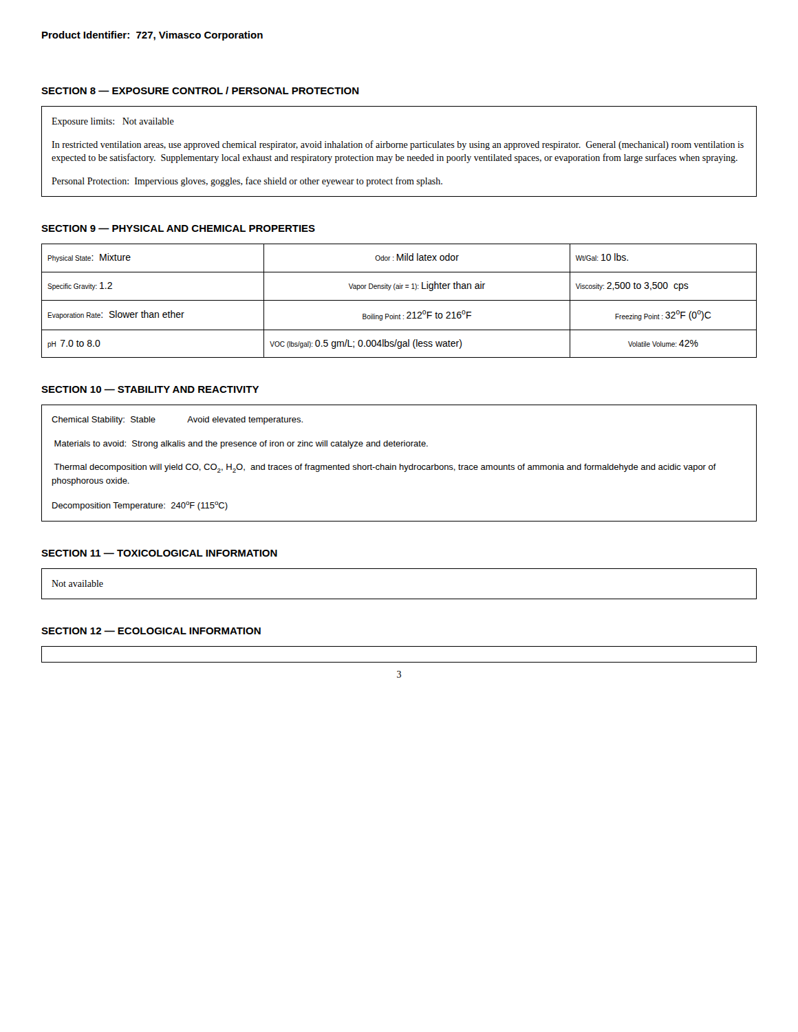Product Identifier: 727, Vimasco Corporation
SECTION 8 — EXPOSURE CONTROL / PERSONAL PROTECTION
Exposure limits: Not available
In restricted ventilation areas, use approved chemical respirator, avoid inhalation of airborne particulates by using an approved respirator. General (mechanical) room ventilation is expected to be satisfactory. Supplementary local exhaust and respiratory protection may be needed in poorly ventilated spaces, or evaporation from large surfaces when spraying.
Personal Protection: Impervious gloves, goggles, face shield or other eyewear to protect from splash.
SECTION 9 — PHYSICAL AND CHEMICAL PROPERTIES
| Physical State : Mixture | Odor : Mild latex odor | Wt/Gal: 10 lbs. |
| Specific Gravity: 1.2 | Vapor Density (air = 1): Lighter than air | Viscosity: 2,500 to 3,500 cps |
| Evaporation Rate : Slower than ether | Boiling Point : 212 o F to 216 o F | Freezing Point : 32 o F (0 o )C |
| pH 7.0 to 8.0 | VOC (lbs/gal): 0.5 gm/L; 0.004lbs/gal (less water) | Volatile Volume: 42% |
SECTION 10 — STABILITY AND REACTIVITY
Chemical Stability: Stable Avoid elevated temperatures.
Materials to avoid: Strong alkalis and the presence of iron or zinc will catalyze and deteriorate.
Thermal decomposition will yield CO, CO2, H2O, and traces of fragmented short-chain hydrocarbons, trace amounts of ammonia and formaldehyde and acidic vapor of phosphorous oxide.
Decomposition Temperature: 240oF (115oC)
SECTION 11 — TOXICOLOGICAL INFORMATION
Not available
SECTION 12 — ECOLOGICAL INFORMATION
3